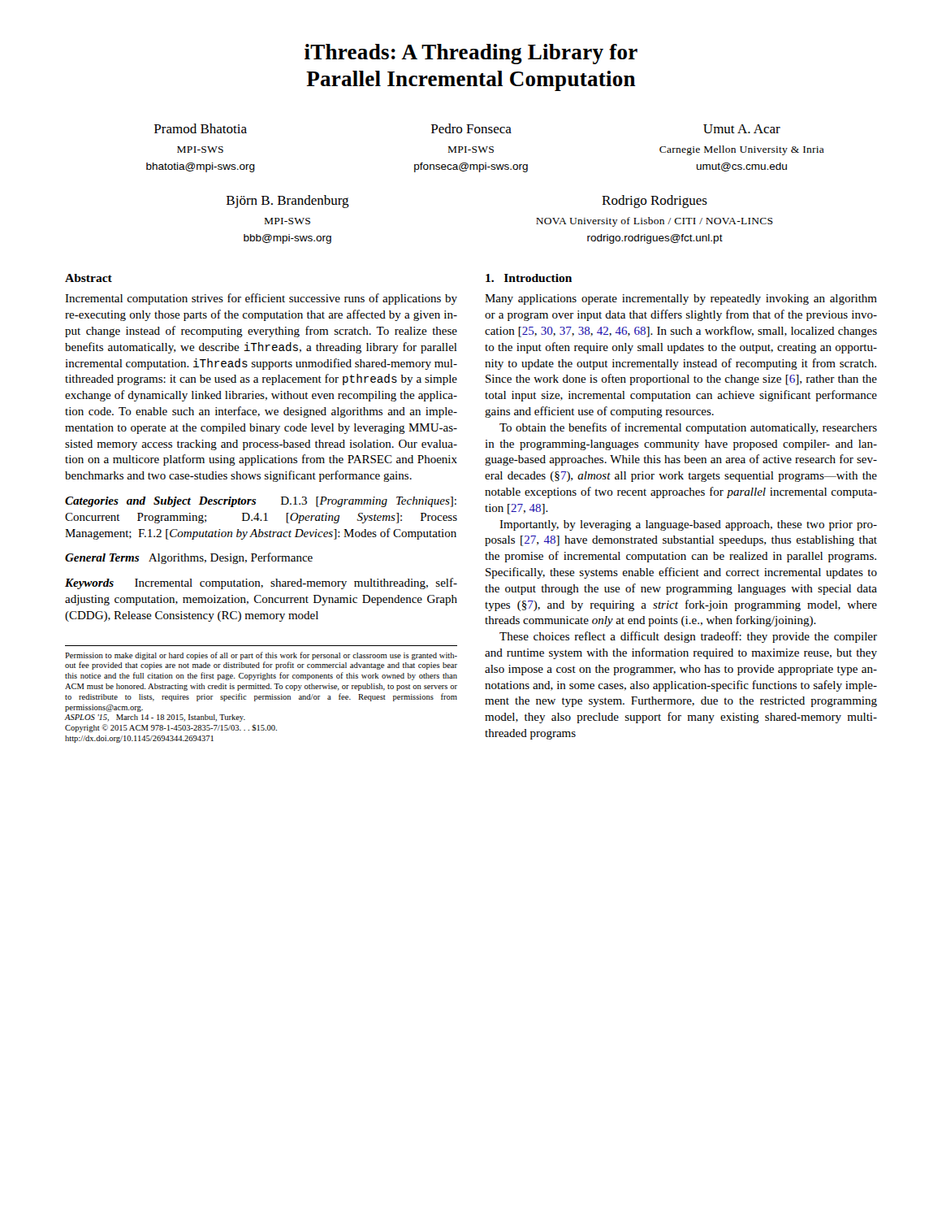iThreads: A Threading Library for
Parallel Incremental Computation
Pramod Bhatotia
MPI-SWS
bhatotia@mpi-sws.org
Pedro Fonseca
MPI-SWS
pfonseca@mpi-sws.org
Umut A. Acar
Carnegie Mellon University & Inria
umut@cs.cmu.edu
Björn B. Brandenburg
MPI-SWS
bbb@mpi-sws.org
Rodrigo Rodrigues
NOVA University of Lisbon / CITI / NOVA-LINCS
rodrigo.rodrigues@fct.unl.pt
Abstract
Incremental computation strives for efficient successive runs of applications by re-executing only those parts of the computation that are affected by a given input change instead of recomputing everything from scratch. To realize these benefits automatically, we describe iThreads, a threading library for parallel incremental computation. iThreads supports unmodified shared-memory multithreaded programs: it can be used as a replacement for pthreads by a simple exchange of dynamically linked libraries, without even recompiling the application code. To enable such an interface, we designed algorithms and an implementation to operate at the compiled binary code level by leveraging MMU-assisted memory access tracking and process-based thread isolation. Our evaluation on a multicore platform using applications from the PARSEC and Phoenix benchmarks and two case-studies shows significant performance gains.
Categories and Subject Descriptors D.1.3 [Programming Techniques]: Concurrent Programming; D.4.1 [Operating Systems]: Process Management; F.1.2 [Computation by Abstract Devices]: Modes of Computation
General Terms Algorithms, Design, Performance
Keywords Incremental computation, shared-memory multithreading, self-adjusting computation, memoization, Concurrent Dynamic Dependence Graph (CDDG), Release Consistency (RC) memory model
Permission to make digital or hard copies of all or part of this work for personal or classroom use is granted without fee provided that copies are not made or distributed for profit or commercial advantage and that copies bear this notice and the full citation on the first page. Copyrights for components of this work owned by others than ACM must be honored. Abstracting with credit is permitted. To copy otherwise, or republish, to post on servers or to redistribute to lists, requires prior specific permission and/or a fee. Request permissions from permissions@acm.org.
ASPLOS '15, March 14 - 18 2015, Istanbul, Turkey.
Copyright © 2015 ACM 978-1-4503-2835-7/15/03. . . $15.00.
http://dx.doi.org/10.1145/2694344.2694371
1. Introduction
Many applications operate incrementally by repeatedly invoking an algorithm or a program over input data that differs slightly from that of the previous invocation [25, 30, 37, 38, 42, 46, 68]. In such a workflow, small, localized changes to the input often require only small updates to the output, creating an opportunity to update the output incrementally instead of recomputing it from scratch. Since the work done is often proportional to the change size [6], rather than the total input size, incremental computation can achieve significant performance gains and efficient use of computing resources.
To obtain the benefits of incremental computation automatically, researchers in the programming-languages community have proposed compiler- and language-based approaches. While this has been an area of active research for several decades (§7), almost all prior work targets sequential programs—with the notable exceptions of two recent approaches for parallel incremental computation [27, 48].
Importantly, by leveraging a language-based approach, these two prior proposals [27, 48] have demonstrated substantial speedups, thus establishing that the promise of incremental computation can be realized in parallel programs. Specifically, these systems enable efficient and correct incremental updates to the output through the use of new programming languages with special data types (§7), and by requiring a strict fork-join programming model, where threads communicate only at end points (i.e., when forking/joining).
These choices reflect a difficult design tradeoff: they provide the compiler and runtime system with the information required to maximize reuse, but they also impose a cost on the programmer, who has to provide appropriate type annotations and, in some cases, also application-specific functions to safely implement the new type system. Furthermore, due to the restricted programming model, they also preclude support for many existing shared-memory multithreaded programs